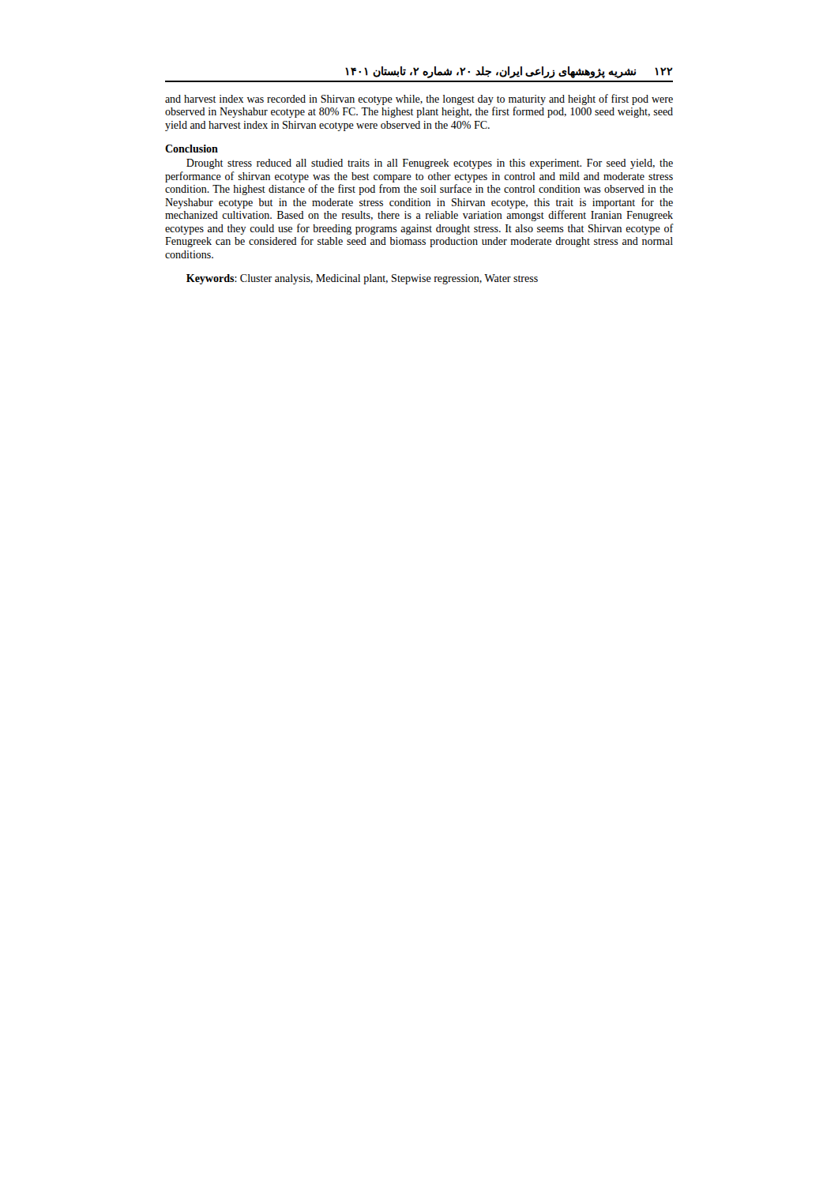۱۲۲ نشریه پژوهشهای زراعی ایران، جلد ۲۰، شماره ۲، تابستان ۱۴۰۱
and harvest index was recorded in Shirvan ecotype while, the longest day to maturity and height of first pod were observed in Neyshabur ecotype at 80% FC. The highest plant height, the first formed pod, 1000 seed weight, seed yield and harvest index in Shirvan ecotype were observed in the 40% FC.
Conclusion
Drought stress reduced all studied traits in all Fenugreek ecotypes in this experiment. For seed yield, the performance of shirvan ecotype was the best compare to other ectypes in control and mild and moderate stress condition. The highest distance of the first pod from the soil surface in the control condition was observed in the Neyshabur ecotype but in the moderate stress condition in Shirvan ecotype, this trait is important for the mechanized cultivation. Based on the results, there is a reliable variation amongst different Iranian Fenugreek ecotypes and they could use for breeding programs against drought stress. It also seems that Shirvan ecotype of Fenugreek can be considered for stable seed and biomass production under moderate drought stress and normal conditions.
Keywords: Cluster analysis, Medicinal plant, Stepwise regression, Water stress